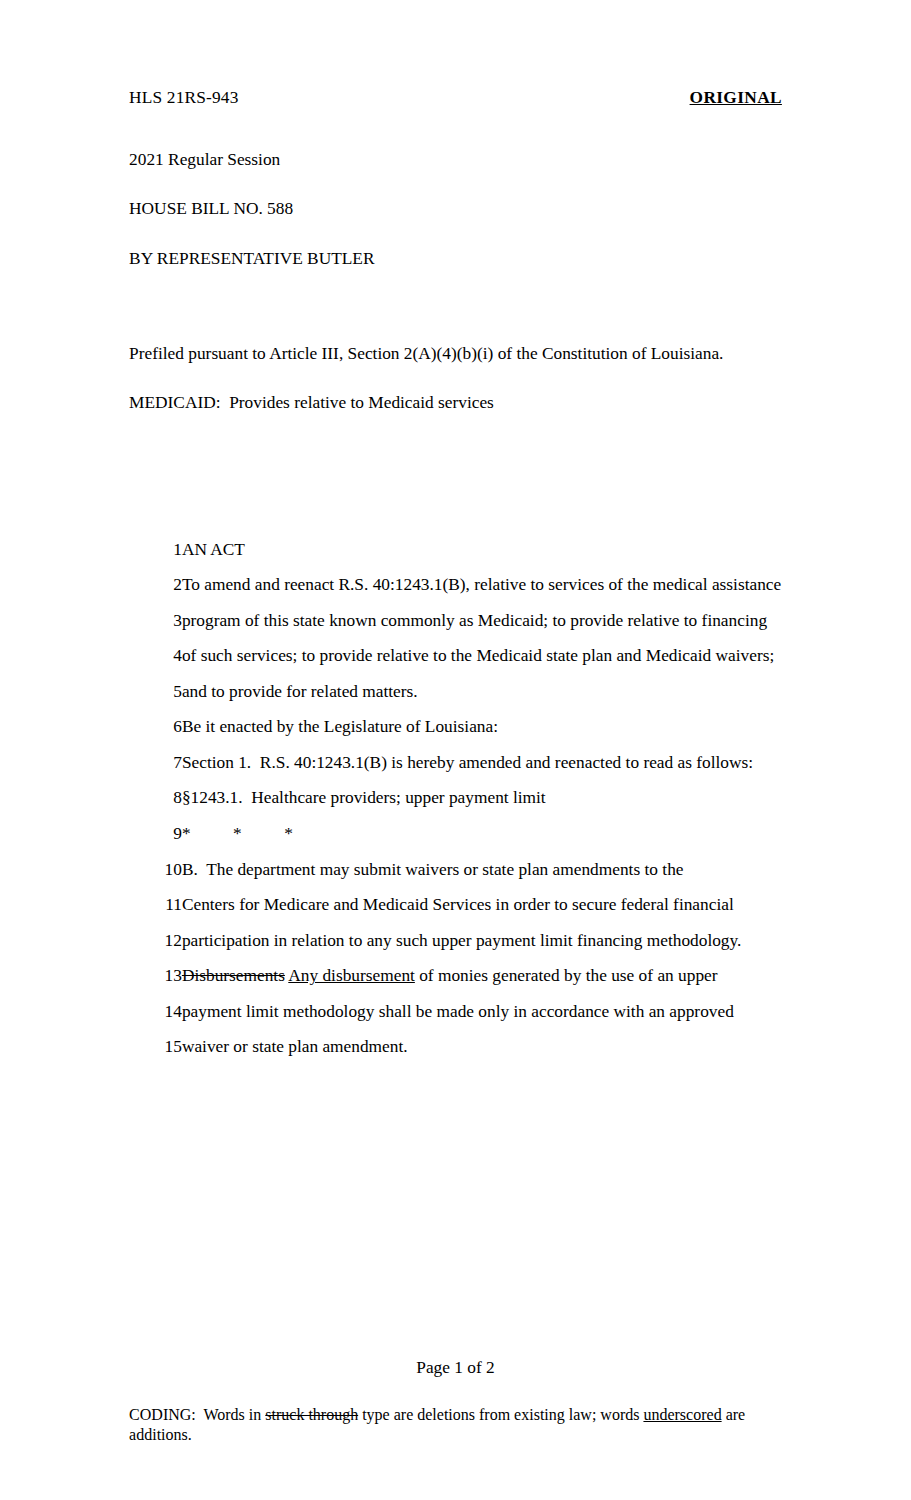HLS 21RS-943
ORIGINAL
2021 Regular Session
HOUSE BILL NO. 588
BY REPRESENTATIVE BUTLER
Prefiled pursuant to Article III, Section 2(A)(4)(b)(i) of the Constitution of Louisiana.
MEDICAID: Provides relative to Medicaid services
| 1 | AN ACT |
| 2 | To amend and reenact R.S. 40:1243.1(B), relative to services of the medical assistance |
| 3 | program of this state known commonly as Medicaid; to provide relative to financing |
| 4 | of such services; to provide relative to the Medicaid state plan and Medicaid waivers; |
| 5 | and to provide for related matters. |
| 6 | Be it enacted by the Legislature of Louisiana: |
| 7 | Section 1. R.S. 40:1243.1(B) is hereby amended and reenacted to read as follows: |
| 8 | §1243.1. Healthcare providers; upper payment limit |
| 9 | * * * |
| 10 | B. The department may submit waivers or state plan amendments to the |
| 11 | Centers for Medicare and Medicaid Services in order to secure federal financial |
| 12 | participation in relation to any such upper payment limit financing methodology. |
| 13 | Disbursements Any disbursement of monies generated by the use of an upper |
| 14 | payment limit methodology shall be made only in accordance with an approved |
| 15 | waiver or state plan amendment. |
Page 1 of 2
CODING: Words in struck through type are deletions from existing law; words underscored are additions.